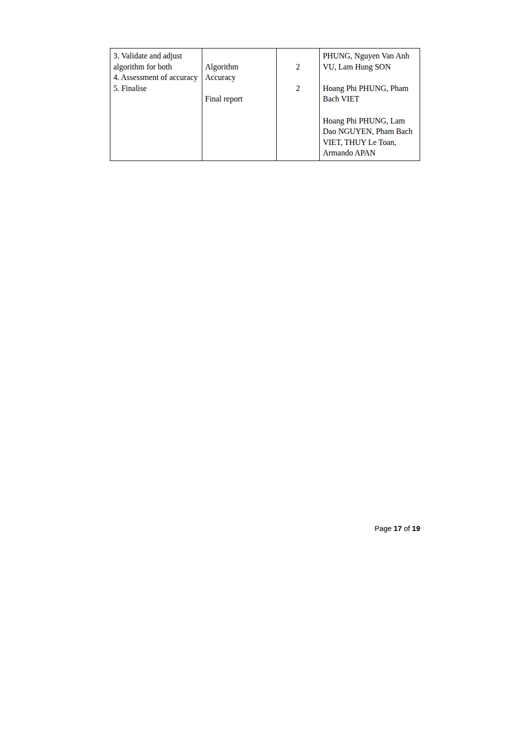| 3. Validate and adjust algorithm for both 4. Assessment of accuracy 5. Finalise | Algorithm Accuracy Final report | 2 2 | PHUNG, Nguyen Van Anh VU, Lam Hung SON Hoang Phi PHUNG, Pham Bach VIET Hoang Phi PHUNG, Lam Dao NGUYEN, Pham Bach VIET, THUY Le Toan, Armando APAN |
Page 17 of 19